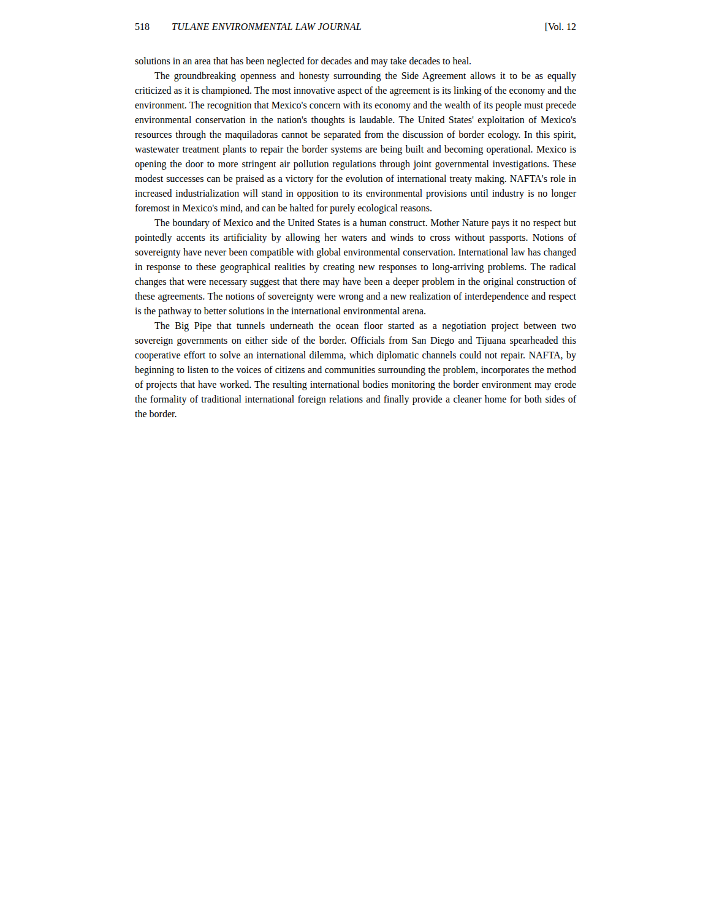518 Tulane Environmental Law Journal [Vol. 12
solutions in an area that has been neglected for decades and may take decades to heal.
The groundbreaking openness and honesty surrounding the Side Agreement allows it to be as equally criticized as it is championed. The most innovative aspect of the agreement is its linking of the economy and the environment. The recognition that Mexico's concern with its economy and the wealth of its people must precede environmental conservation in the nation's thoughts is laudable. The United States' exploitation of Mexico's resources through the maquiladoras cannot be separated from the discussion of border ecology. In this spirit, wastewater treatment plants to repair the border systems are being built and becoming operational. Mexico is opening the door to more stringent air pollution regulations through joint governmental investigations. These modest successes can be praised as a victory for the evolution of international treaty making. NAFTA's role in increased industrialization will stand in opposition to its environmental provisions until industry is no longer foremost in Mexico's mind, and can be halted for purely ecological reasons.
The boundary of Mexico and the United States is a human construct. Mother Nature pays it no respect but pointedly accents its artificiality by allowing her waters and winds to cross without passports. Notions of sovereignty have never been compatible with global environmental conservation. International law has changed in response to these geographical realities by creating new responses to long-arriving problems. The radical changes that were necessary suggest that there may have been a deeper problem in the original construction of these agreements. The notions of sovereignty were wrong and a new realization of interdependence and respect is the pathway to better solutions in the international environmental arena.
The Big Pipe that tunnels underneath the ocean floor started as a negotiation project between two sovereign governments on either side of the border. Officials from San Diego and Tijuana spearheaded this cooperative effort to solve an international dilemma, which diplomatic channels could not repair. NAFTA, by beginning to listen to the voices of citizens and communities surrounding the problem, incorporates the method of projects that have worked. The resulting international bodies monitoring the border environment may erode the formality of traditional international foreign relations and finally provide a cleaner home for both sides of the border.